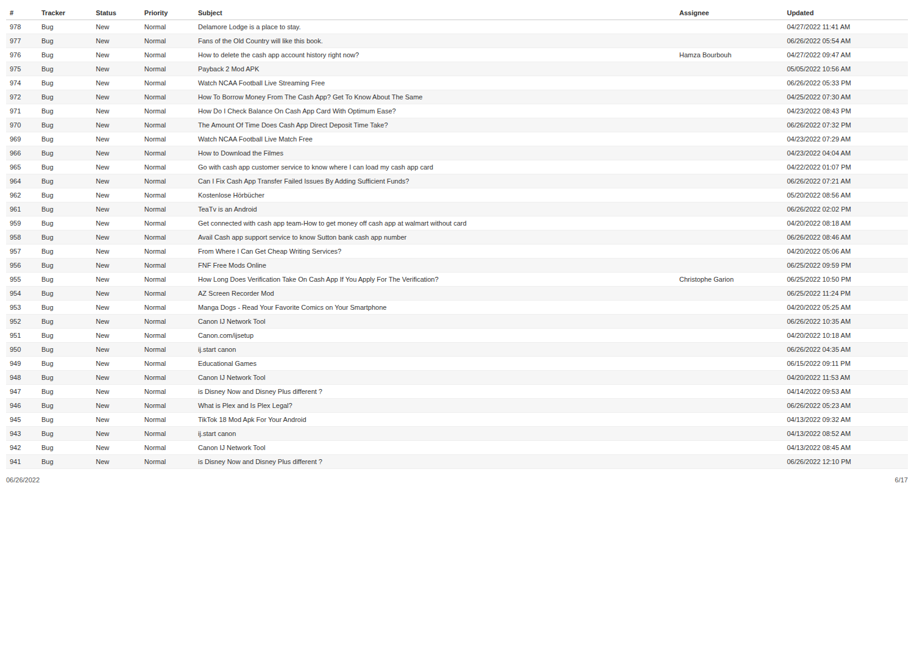| # | Tracker | Status | Priority | Subject | Assignee | Updated |
| --- | --- | --- | --- | --- | --- | --- |
| 978 | Bug | New | Normal | Delamore Lodge is a place to stay. | | 04/27/2022 11:41 AM |
| 977 | Bug | New | Normal | Fans of the Old Country will like this book. | | 06/26/2022 05:54 AM |
| 976 | Bug | New | Normal | How to delete the cash app account history right now? | Hamza Bourbouh | 04/27/2022 09:47 AM |
| 975 | Bug | New | Normal | Payback 2 Mod APK | | 05/05/2022 10:56 AM |
| 974 | Bug | New | Normal | Watch NCAA Football Live Streaming Free | | 06/26/2022 05:33 PM |
| 972 | Bug | New | Normal | How To Borrow Money From The Cash App? Get To Know About The Same | | 04/25/2022 07:30 AM |
| 971 | Bug | New | Normal | How Do I Check Balance On Cash App Card With Optimum Ease? | | 04/23/2022 08:43 PM |
| 970 | Bug | New | Normal | The Amount Of Time Does Cash App Direct Deposit Time Take? | | 06/26/2022 07:32 PM |
| 969 | Bug | New | Normal | Watch NCAA Football Live Match Free | | 04/23/2022 07:29 AM |
| 966 | Bug | New | Normal | How to Download the Filmes | | 04/23/2022 04:04 AM |
| 965 | Bug | New | Normal | Go with cash app customer service to know where I can load my cash app card | | 04/22/2022 01:07 PM |
| 964 | Bug | New | Normal | Can I Fix Cash App Transfer Failed Issues By Adding Sufficient Funds? | | 06/26/2022 07:21 AM |
| 962 | Bug | New | Normal | Kostenlose Hörbücher | | 05/20/2022 08:56 AM |
| 961 | Bug | New | Normal | TeaTv is an Android | | 06/26/2022 02:02 PM |
| 959 | Bug | New | Normal | Get connected with cash app team-How to get money off cash app at walmart without card | | 04/20/2022 08:18 AM |
| 958 | Bug | New | Normal | Avail Cash app support service to know Sutton bank cash app number | | 06/26/2022 08:46 AM |
| 957 | Bug | New | Normal | From Where I Can Get Cheap Writing Services? | | 04/20/2022 05:06 AM |
| 956 | Bug | New | Normal | FNF Free Mods Online | | 06/25/2022 09:59 PM |
| 955 | Bug | New | Normal | How Long Does Verification Take On Cash App If You Apply For The Verification? | Christophe Garion | 06/25/2022 10:50 PM |
| 954 | Bug | New | Normal | AZ Screen Recorder Mod | | 06/25/2022 11:24 PM |
| 953 | Bug | New | Normal | Manga Dogs - Read Your Favorite Comics on Your Smartphone | | 04/20/2022 05:25 AM |
| 952 | Bug | New | Normal | Canon IJ Network Tool | | 06/26/2022 10:35 AM |
| 951 | Bug | New | Normal | Canon.com/ijsetup | | 04/20/2022 10:18 AM |
| 950 | Bug | New | Normal | ij.start canon | | 06/26/2022 04:35 AM |
| 949 | Bug | New | Normal | Educational Games | | 06/15/2022 09:11 PM |
| 948 | Bug | New | Normal | Canon IJ Network Tool | | 04/20/2022 11:53 AM |
| 947 | Bug | New | Normal | is Disney Now and Disney Plus different ? | | 04/14/2022 09:53 AM |
| 946 | Bug | New | Normal | What is Plex and Is Plex Legal? | | 06/26/2022 05:23 AM |
| 945 | Bug | New | Normal | TikTok 18 Mod Apk For Your Android | | 04/13/2022 09:32 AM |
| 943 | Bug | New | Normal | ij.start canon | | 04/13/2022 08:52 AM |
| 942 | Bug | New | Normal | Canon IJ Network Tool | | 04/13/2022 08:45 AM |
| 941 | Bug | New | Normal | is Disney Now and Disney Plus different ? | | 06/26/2022 12:10 PM |
06/26/2022 6/17